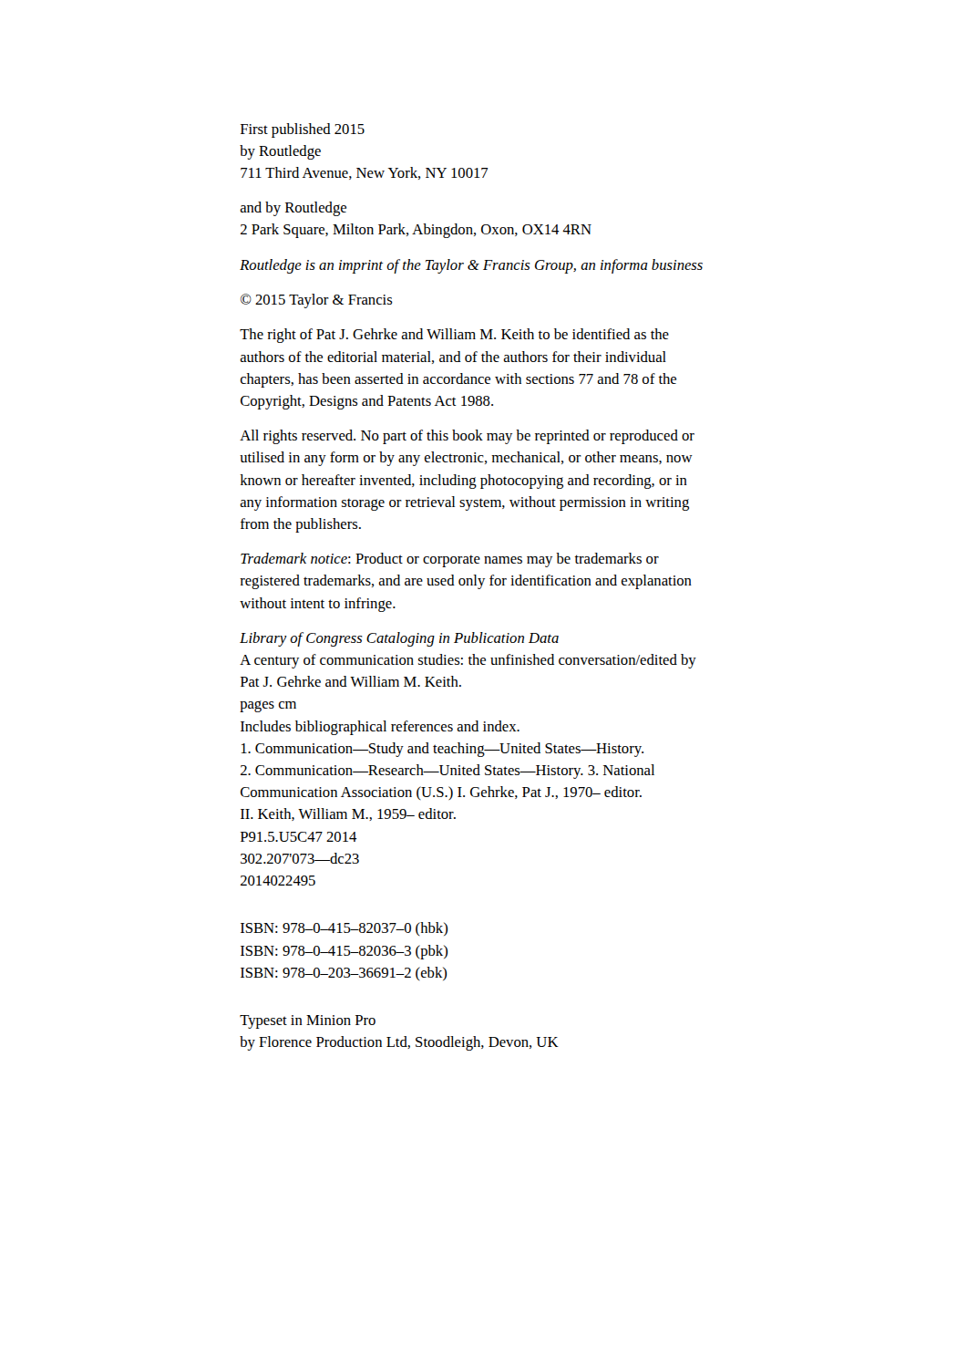First published 2015
by Routledge
711 Third Avenue, New York, NY 10017
and by Routledge
2 Park Square, Milton Park, Abingdon, Oxon, OX14 4RN
Routledge is an imprint of the Taylor & Francis Group, an informa business
© 2015 Taylor & Francis
The right of Pat J. Gehrke and William M. Keith to be identified as the authors of the editorial material, and of the authors for their individual chapters, has been asserted in accordance with sections 77 and 78 of the Copyright, Designs and Patents Act 1988.
All rights reserved. No part of this book may be reprinted or reproduced or utilised in any form or by any electronic, mechanical, or other means, now known or hereafter invented, including photocopying and recording, or in any information storage or retrieval system, without permission in writing from the publishers.
Trademark notice: Product or corporate names may be trademarks or registered trademarks, and are used only for identification and explanation without intent to infringe.
Library of Congress Cataloging in Publication Data
A century of communication studies: the unfinished conversation/edited by
Pat J. Gehrke and William M. Keith.
pages cm
Includes bibliographical references and index.
1. Communication—Study and teaching—United States—History.
2. Communication—Research—United States—History. 3. National
Communication Association (U.S.) I. Gehrke, Pat J., 1970– editor.
II. Keith, William M., 1959– editor.
P91.5.U5C47 2014
302.207'073—dc23
2014022495
ISBN: 978–0–415–82037–0 (hbk)
ISBN: 978–0–415–82036–3 (pbk)
ISBN: 978–0–203–36691–2 (ebk)
Typeset in Minion Pro
by Florence Production Ltd, Stoodleigh, Devon, UK